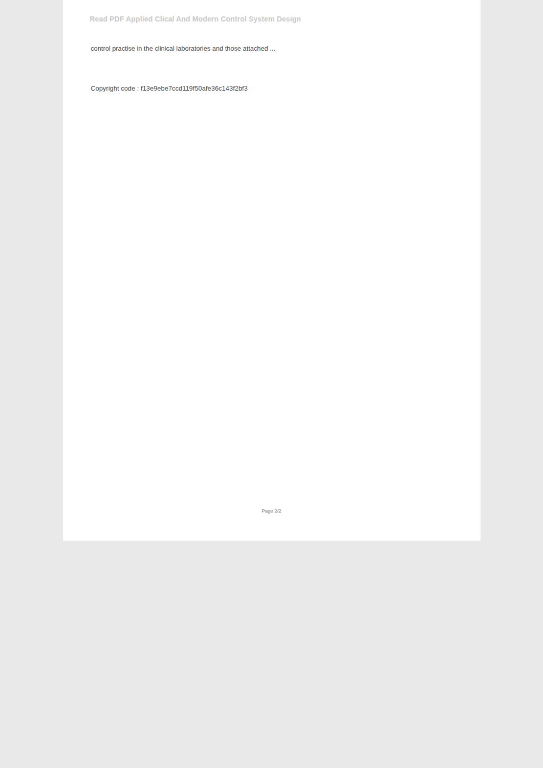Read PDF Applied Clical And Modern Control System Design
control practise in the clinical laboratories and those attached ...
Copyright code : f13e9ebe7ccd119f50afe36c143f2bf3
Page 2/2